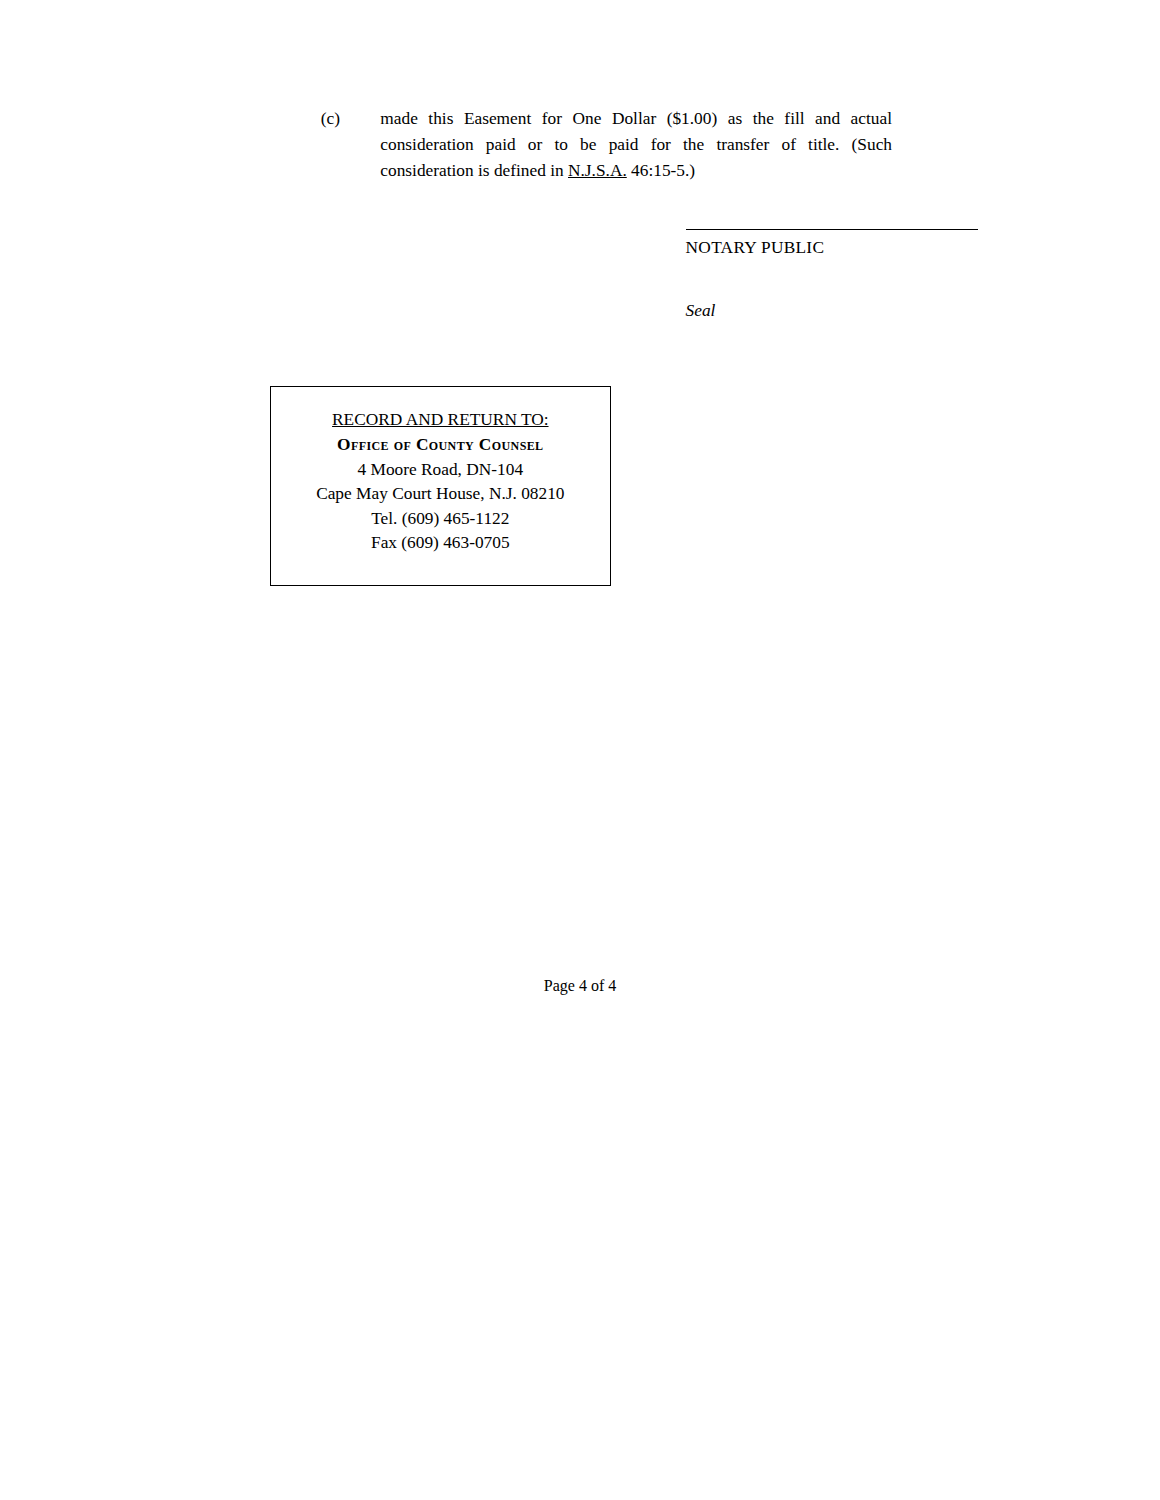(c)
made this Easement for One Dollar ($1.00) as the fill and actual consideration paid or to be paid for the transfer of title. (Such consideration is defined in N.J.S.A. 46:15-5.)
NOTARY PUBLIC
Seal
RECORD AND RETURN TO:
Office of County Counsel
4 Moore Road, DN-104
Cape May Court House, N.J. 08210
Tel. (609) 465-1122
Fax (609) 463-0705
Page 4 of 4